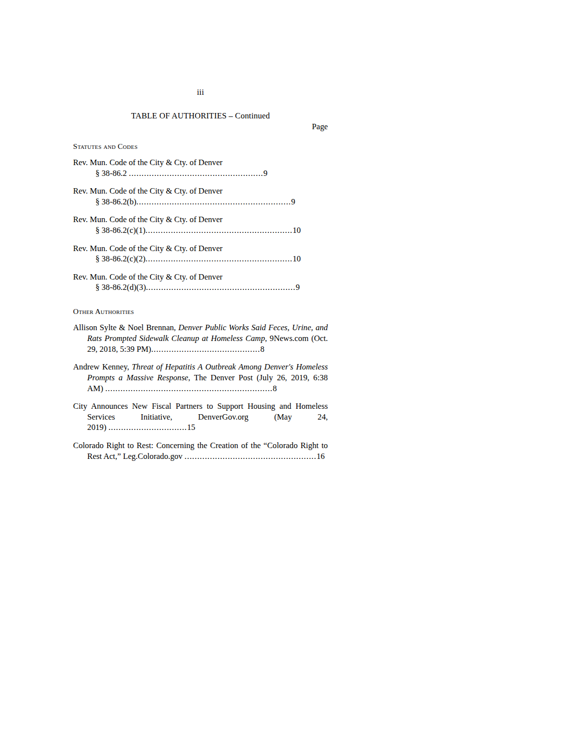iii
TABLE OF AUTHORITIES – Continued
Page
Statutes and Codes
Rev. Mun. Code of the City & Cty. of Denver
§ 38-86.2 ..................................................... 9
Rev. Mun. Code of the City & Cty. of Denver
§ 38-86.2(b)............................................................. 9
Rev. Mun. Code of the City & Cty. of Denver
§ 38-86.2(c)(1).......................................................... 10
Rev. Mun. Code of the City & Cty. of Denver
§ 38-86.2(c)(2).......................................................... 10
Rev. Mun. Code of the City & Cty. of Denver
§ 38-86.2(d)(3)........................................................... 9
Other Authorities
Allison Sylte & Noel Brennan, Denver Public Works Said Feces, Urine, and Rats Prompted Sidewalk Cleanup at Homeless Camp, 9News.com (Oct. 29, 2018, 5:39 PM)........................................... 8
Andrew Kenney, Threat of Hepatitis A Outbreak Among Denver's Homeless Prompts a Massive Response, The Denver Post (July 26, 2019, 6:38 AM) .................................................................. 8
City Announces New Fiscal Partners to Support Housing and Homeless Services Initiative, DenverGov.org (May 24, 2019) ............................... 15
Colorado Right to Rest: Concerning the Creation of the “Colorado Right to Rest Act,” Leg.Colorado.gov .................................................... 16